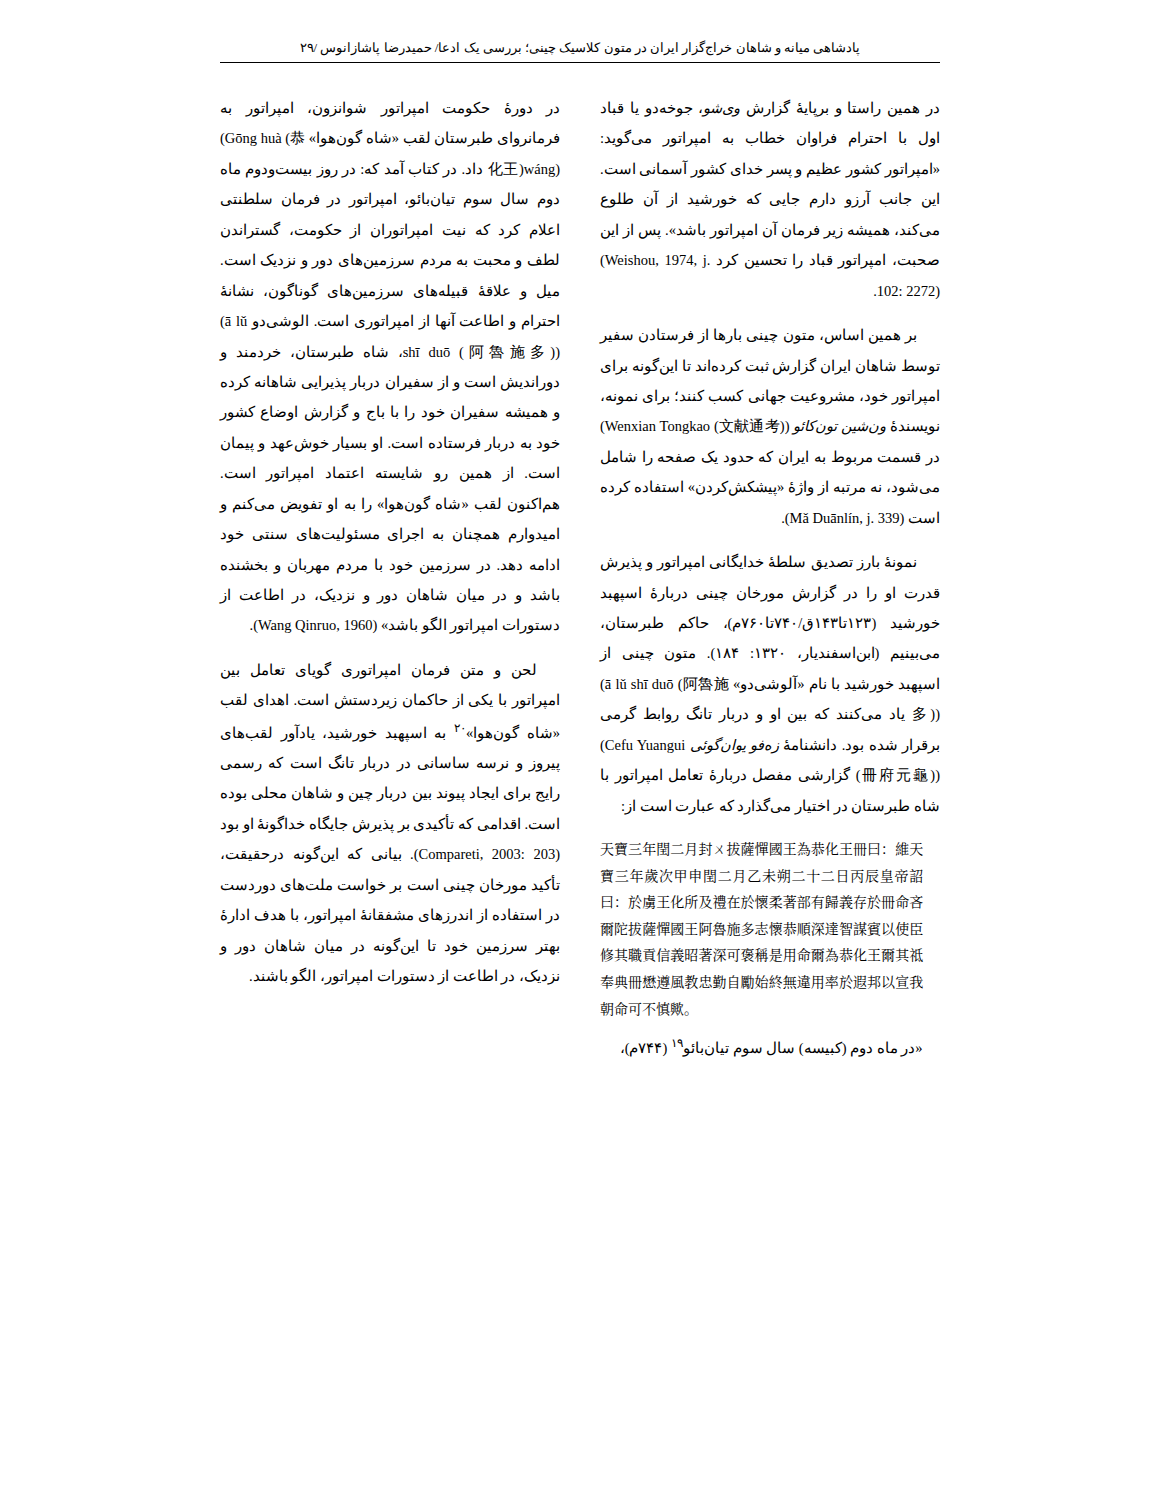پادشاهی میانه و شاهان خراج‌گزار ایران در متون کلاسیک چینی؛ بررسی یک ادعا/ حمیدرضا پاشازانوس /۲۹
در همین راستا و برپایهٔ گزارش وی‌شو، جوخه‌دو یا قباد اول با احترام فراوان خطاب به امپراتور می‌گوید: «امپراتور کشور عظیم و پسر خدای کشور آسمانی است. این جانب آرزو دارم جایی که خورشید از آن طلوع می‌کند، همیشه زیر فرمان آن امپراتور باشد». پس از این صحبت، امپراتور قباد را تحسین کرد (Weishou, 1974, j. 102: 2272).
بر همین اساس، متون چینی بارها از فرستادن سفیر توسط شاهان ایران گزارش ثبت کرده‌اند تا این‌گونه برای امپراتور خود، مشروعیت جهانی کسب کنند؛ برای نمونه، نویسندهٔ ون‌شین تون‌کائو (Wenxian Tongkao (文献通考)) در قسمت مربوط به ایران که حدود یک صفحه را شامل می‌شود، نه مرتبه از واژهٔ «پیشکش‌کردن» استفاده کرده است (Mǎ Duānlín, j. 339).
نمونهٔ بارز تصدیق سلطهٔ خدایگانی امپراتور و پذیرش قدرت او را در گزارش مورخان چینی دربارهٔ اسپهبد خورشید (۱۲۳تا۱۴۳ق/۷۴۰تا۷۶۰م)، حاکم طبرستان، می‌بینیم (ابن‌اسفندیار، ۱۳۲۰: ۱۸۴). متون چینی از اسپهبد خورشید با نام «آلوشی‌دو» (ā lǔ shī duō (阿魯施多)) یاد می‌کنند که بین او و دربار تانگ روابط گرمی برقرار شده بود. دانشنامهٔ زه‌فو یوان‌گوئی (Cefu Yuangui (冊府元龜)) گزارشی مفصل دربارهٔ تعامل امپراتور با شاه طبرستان در اختیار می‌گذارد که عبارت است از:
天寶三年閏二月封ㄨ拔薩憚國王為恭化王冊曰：維天寶三年歲次甲申閏二月乙未朔二十二日丙辰皇帝詔曰：於虜王化所及禮在於懷柔著部有歸義存於冊命吝爾陀拔薩憚國王阿魯施多志懷恭順深達智謀賓以使臣修其職貢信義昭著深可褒稱是用命爾為恭化王爾其祗奉典冊懋遵風教忠勤自勵始終無違用率於遐邦以宣我朝命可不慎歟。
«در ماه دوم (کبیسه) سال سوم تیان‌بائو۱۹ (۷۴۴م)،
در دورهٔ حکومت امپراتور شوانزون، امپراتور به فرمانروای طبرستان لقب «شاه گون‌هوا» (Gōng huà (恭化王)wáng) داد. در کتاب آمد که: در روز بیست‌ودوم ماه دوم سال سوم تیان‌بائو، امپراتور در فرمان سلطنتی اعلام کرد که نیت امپراتوران از حکومت، گستراندن لطف و محبت به مردم سرزمین‌های دور و نزدیک است. میل و علاقهٔ قبیله‌های سرزمین‌های گوناگون، نشانهٔ احترام و اطاعت آنها از امپراتوری است. الوشی‌دو (ā lǔ shī duō (阿魯施多))، شاه طبرستان، خردمند و دوراندیش است و از سفیران دربار پذیرایی شاهانه کرده و همیشه سفیران خود را با باج و گزارش اوضاع کشور خود به دربار فرستاده است. او بسیار خوش‌عهد و پیمان است. از همین رو شایسته اعتماد امپراتور است. هم‌اکنون لقب «شاه گون‌هوا» را به او تفویض می‌کنم و امیدوارم همچنان به اجرای مسئولیت‌های سنتی خود ادامه دهد. در سرزمین خود با مردم مهربان و بخشنده باشد و در میان شاهان دور و نزدیک، در اطاعت از دستورات امپراتور الگو باشد» (Wang Qinruo, 1960).
لحن و متن فرمان امپراتوری گویای تعامل بین امپراتور با یکی از حاکمان زیردستش است. اهدای لقب «شاه گون‌هوا»۲۰ به اسپهبد خورشید، یادآور لقب‌های پیروز و نرسه ساسانی در دربار تانگ است که رسمی رایج برای ایجاد پیوند بین دربار چین و شاهان محلی بوده است. اقدامی که تأکیدی بر پذیرش جایگاه خداگونهٔ او بود (Compareti, 2003: 203). بیانی که این‌گونه درحقیقت، تأکید مورخان چینی است بر خواست ملت‌های دوردست در استفاده از اندرزهای مشفقانهٔ امپراتور، با هدف ادارهٔ بهتر سرزمین خود تا این‌گونه در میان شاهان دور و نزدیک، در اطاعت از دستورات امپراتور، الگو باشند.